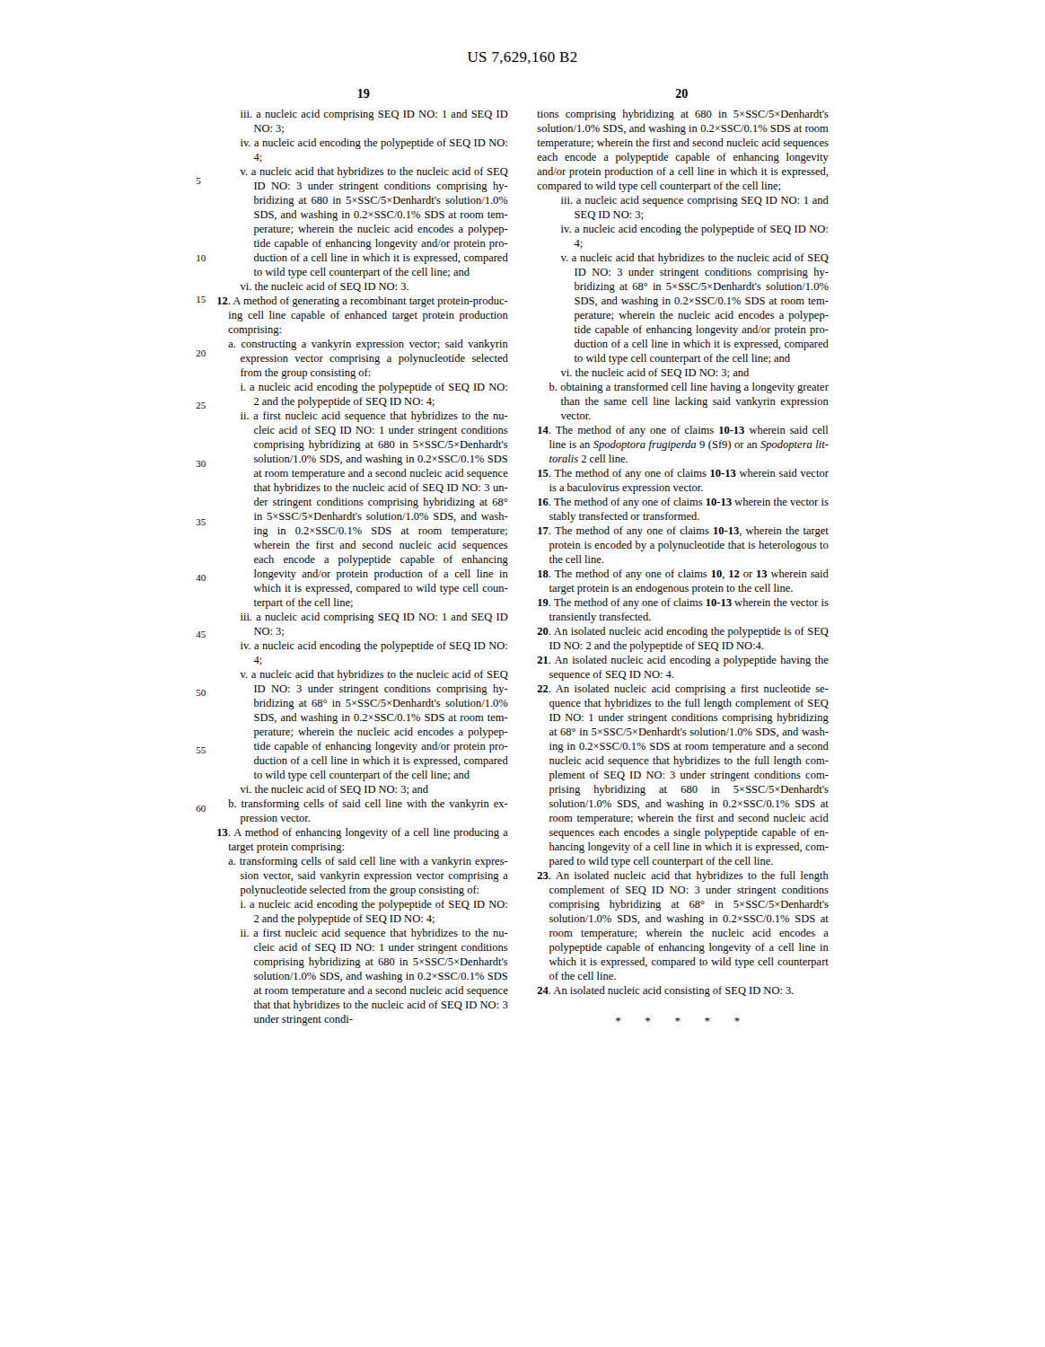US 7,629,160 B2
19 20
iii. a nucleic acid comprising SEQ ID NO: 1 and SEQ ID NO: 3;
iv. a nucleic acid encoding the polypeptide of SEQ ID NO: 4;
v. a nucleic acid that hybridizes to the nucleic acid of SEQ ID NO: 3 under stringent conditions comprising hybridizing at 680 in 5×SSC/5×Denhardt's solution/1.0% SDS, and washing in 0.2×SSC/0.1% SDS at room temperature; wherein the nucleic acid encodes a polypeptide capable of enhancing longevity and/or protein production of a cell line in which it is expressed, compared to wild type cell counterpart of the cell line; and
vi. the nucleic acid of SEQ ID NO: 3.
12. A method of generating a recombinant target protein-producing cell line capable of enhanced target protein production comprising:
a. constructing a vankyrin expression vector; said vankyrin expression vector comprising a polynucleotide selected from the group consisting of:
i. a nucleic acid encoding the polypeptide of SEQ ID NO: 2 and the polypeptide of SEQ ID NO: 4;
ii. a first nucleic acid sequence that hybridizes to the nucleic acid of SEQ ID NO: 1 under stringent conditions comprising hybridizing at 680 in 5×SSC/5×Denhardt's solution/1.0% SDS, and washing in 0.2×SSC/0.1% SDS at room temperature and a second nucleic acid sequence that hybridizes to the nucleic acid of SEQ ID NO: 3 under stringent conditions comprising hybridizing at 68° in 5×SSC/5×Denhardt's solution/1.0% SDS, and washing in 0.2×SSC/0.1% SDS at room temperature; wherein the first and second nucleic acid sequences each encode a polypeptide capable of enhancing longevity and/or protein production of a cell line in which it is expressed, compared to wild type cell counterpart of the cell line;
iii. a nucleic acid comprising SEQ ID NO: 1 and SEQ ID NO: 3;
iv. a nucleic acid encoding the polypeptide of SEQ ID NO: 4;
v. a nucleic acid that hybridizes to the nucleic acid of SEQ ID NO: 3 under stringent conditions comprising hybridizing at 68° in 5×SSC/5×Denhardt's solution/1.0% SDS, and washing in 0.2×SSC/0.1% SDS at room temperature; wherein the nucleic acid encodes a polypeptide capable of enhancing longevity and/or protein production of a cell line in which it is expressed, compared to wild type cell counterpart of the cell line; and
vi. the nucleic acid of SEQ ID NO: 3; and
b. transforming cells of said cell line with the vankyrin expression vector.
13. A method of enhancing longevity of a cell line producing a target protein comprising:
a. transforming cells of said cell line with a vankyrin expression vector, said vankyrin expression vector comprising a polynucleotide selected from the group consisting of:
i. a nucleic acid encoding the polypeptide of SEQ ID NO: 2 and the polypeptide of SEQ ID NO: 4;
ii. a first nucleic acid sequence that hybridizes to the nucleic acid of SEQ ID NO: 1 under stringent conditions comprising hybridizing at 680 in 5×SSC/5×Denhardt's solution/1.0% SDS, and washing in 0.2×SSC/0.1% SDS at room temperature and a second nucleic acid sequence that that hybridizes to the nucleic acid of SEQ ID NO: 3 under stringent condi-
tions comprising hybridizing at 680 in 5×SSC/5×Denhardt's solution/1.0% SDS, and washing in 0.2×SSC/0.1% SDS at room temperature; wherein the first and second nucleic acid sequences each encode a polypeptide capable of enhancing longevity and/or protein production of a cell line in which it is expressed, compared to wild type cell counterpart of the cell line;
iii. a nucleic acid sequence comprising SEQ ID NO: 1 and SEQ ID NO: 3;
iv. a nucleic acid encoding the polypeptide of SEQ ID NO: 4;
v. a nucleic acid that hybridizes to the nucleic acid of SEQ ID NO: 3 under stringent conditions comprising hybridizing at 68° in 5×SSC/5×Denhardt's solution/1.0% SDS, and washing in 0.2×SSC/0.1% SDS at room temperature; wherein the nucleic acid encodes a polypeptide capable of enhancing longevity and/or protein production of a cell line in which it is expressed, compared to wild type cell counterpart of the cell line; and
vi. the nucleic acid of SEQ ID NO: 3; and
b. obtaining a transformed cell line having a longevity greater than the same cell line lacking said vankyrin expression vector.
14. The method of any one of claims 10-13 wherein said cell line is an Spodoptora frugiperda 9 (Sf9) or an Spodoptera littoralis 2 cell line.
15. The method of any one of claims 10-13 wherein said vector is a baculovirus expression vector.
16. The method of any one of claims 10-13 wherein the vector is stably transfected or transformed.
17. The method of any one of claims 10-13, wherein the target protein is encoded by a polynucleotide that is heterologous to the cell line.
18. The method of any one of claims 10, 12 or 13 wherein said target protein is an endogenous protein to the cell line.
19. The method of any one of claims 10-13 wherein the vector is transiently transfected.
20. An isolated nucleic acid encoding the polypeptide is of SEQ ID NO: 2 and the polypeptide of SEQ ID NO:4.
21. An isolated nucleic acid encoding a polypeptide having the sequence of SEQ ID NO: 4.
22. An isolated nucleic acid comprising a first nucleotide sequence that hybridizes to the full length complement of SEQ ID NO: 1 under stringent conditions comprising hybridizing at 68° in 5×SSC/5×Denhardt's solution/1.0% SDS, and washing in 0.2×SSC/0.1% SDS at room temperature and a second nucleic acid sequence that hybridizes to the full length complement of SEQ ID NO: 3 under stringent conditions comprising hybridizing at 680 in 5×SSC/5×Denhardt's solution/1.0% SDS, and washing in 0.2×SSC/0.1% SDS at room temperature; wherein the first and second nucleic acid sequences each encodes a single polypeptide capable of enhancing longevity of a cell line in which it is expressed, compared to wild type cell counterpart of the cell line.
23. An isolated nucleic acid that hybridizes to the full length complement of SEQ ID NO: 3 under stringent conditions comprising hybridizing at 68° in 5×SSC/5×Denhardt's solution/1.0% SDS, and washing in 0.2×SSC/0.1% SDS at room temperature; wherein the nucleic acid encodes a polypeptide capable of enhancing longevity of a cell line in which it is expressed, compared to wild type cell counterpart of the cell line.
24. An isolated nucleic acid consisting of SEQ ID NO: 3.
* * * * *
5 10 15 20 25 30 35 40 45 50 55 60